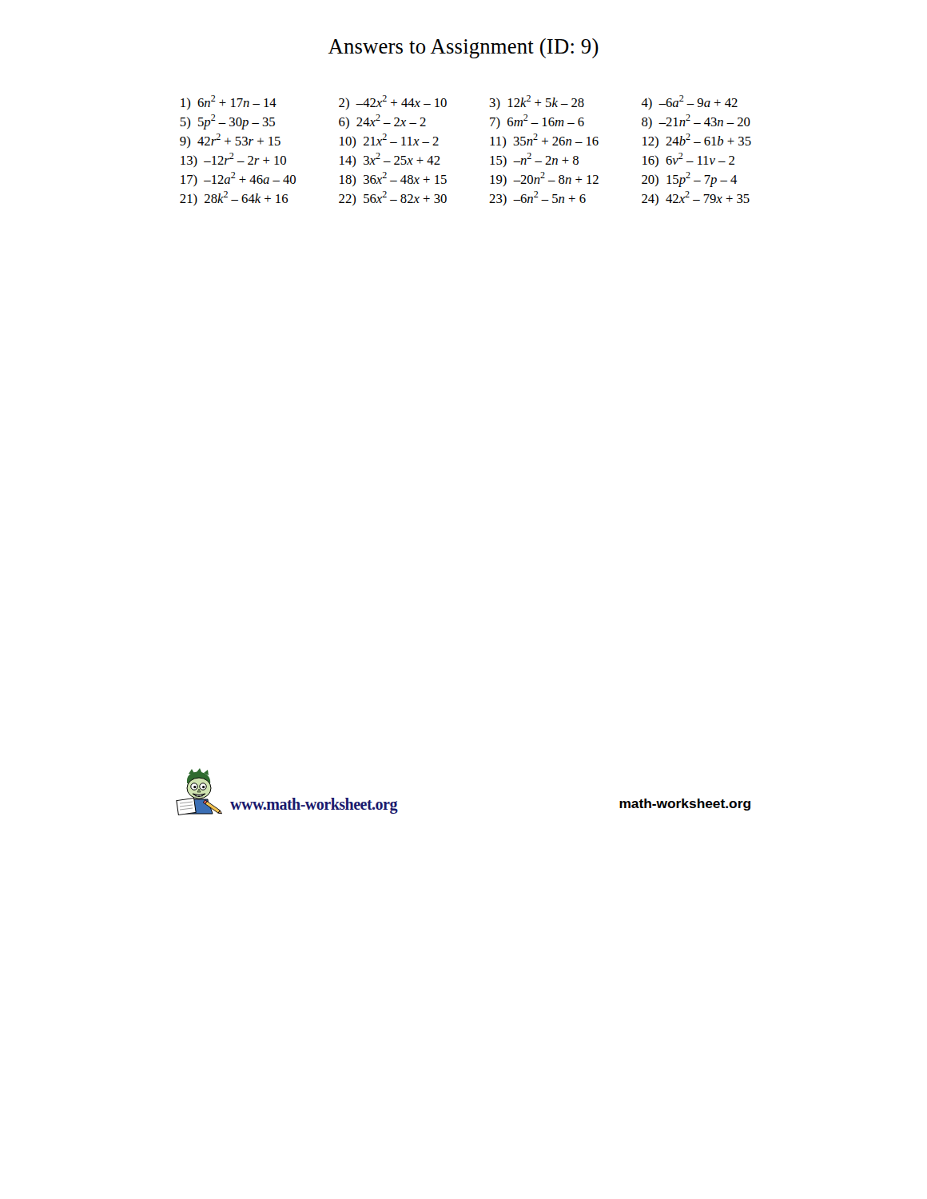Answers to Assignment (ID: 9)
| 1) 6 n 2 + 17 n – 14 | 2) –42 x 2 + 44 x – 10 | 3) 12 k 2 + 5 k – 28 | 4) –6 a 2 – 9 a + 42 |
| 5) 5 p 2 – 30 p – 35 | 6) 24 x 2 – 2 x – 2 | 7) 6 m 2 – 16 m – 6 | 8) –21 n 2 – 43 n – 20 |
| 9) 42 r 2 + 53 r + 15 | 10) 21 x 2 – 11 x – 2 | 11) 35 n 2 + 26 n – 16 | 12) 24 b 2 – 61 b + 35 |
| 13) –12 r 2 – 2 r + 10 | 14) 3 x 2 – 25 x + 42 | 15) – n 2 – 2 n + 8 | 16) 6 v 2 – 11 v – 2 |
| 17) –12 a 2 + 46 a – 40 | 18) 36 x 2 – 48 x + 15 | 19) –20 n 2 – 8 n + 12 | 20) 15 p 2 – 7 p – 4 |
| 21) 28 k 2 – 64 k + 16 | 22) 56 x 2 – 82 x + 30 | 23) –6 n 2 – 5 n + 6 | 24) 42 x 2 – 79 x + 35 |
www.math-worksheet.org
math-worksheet.org